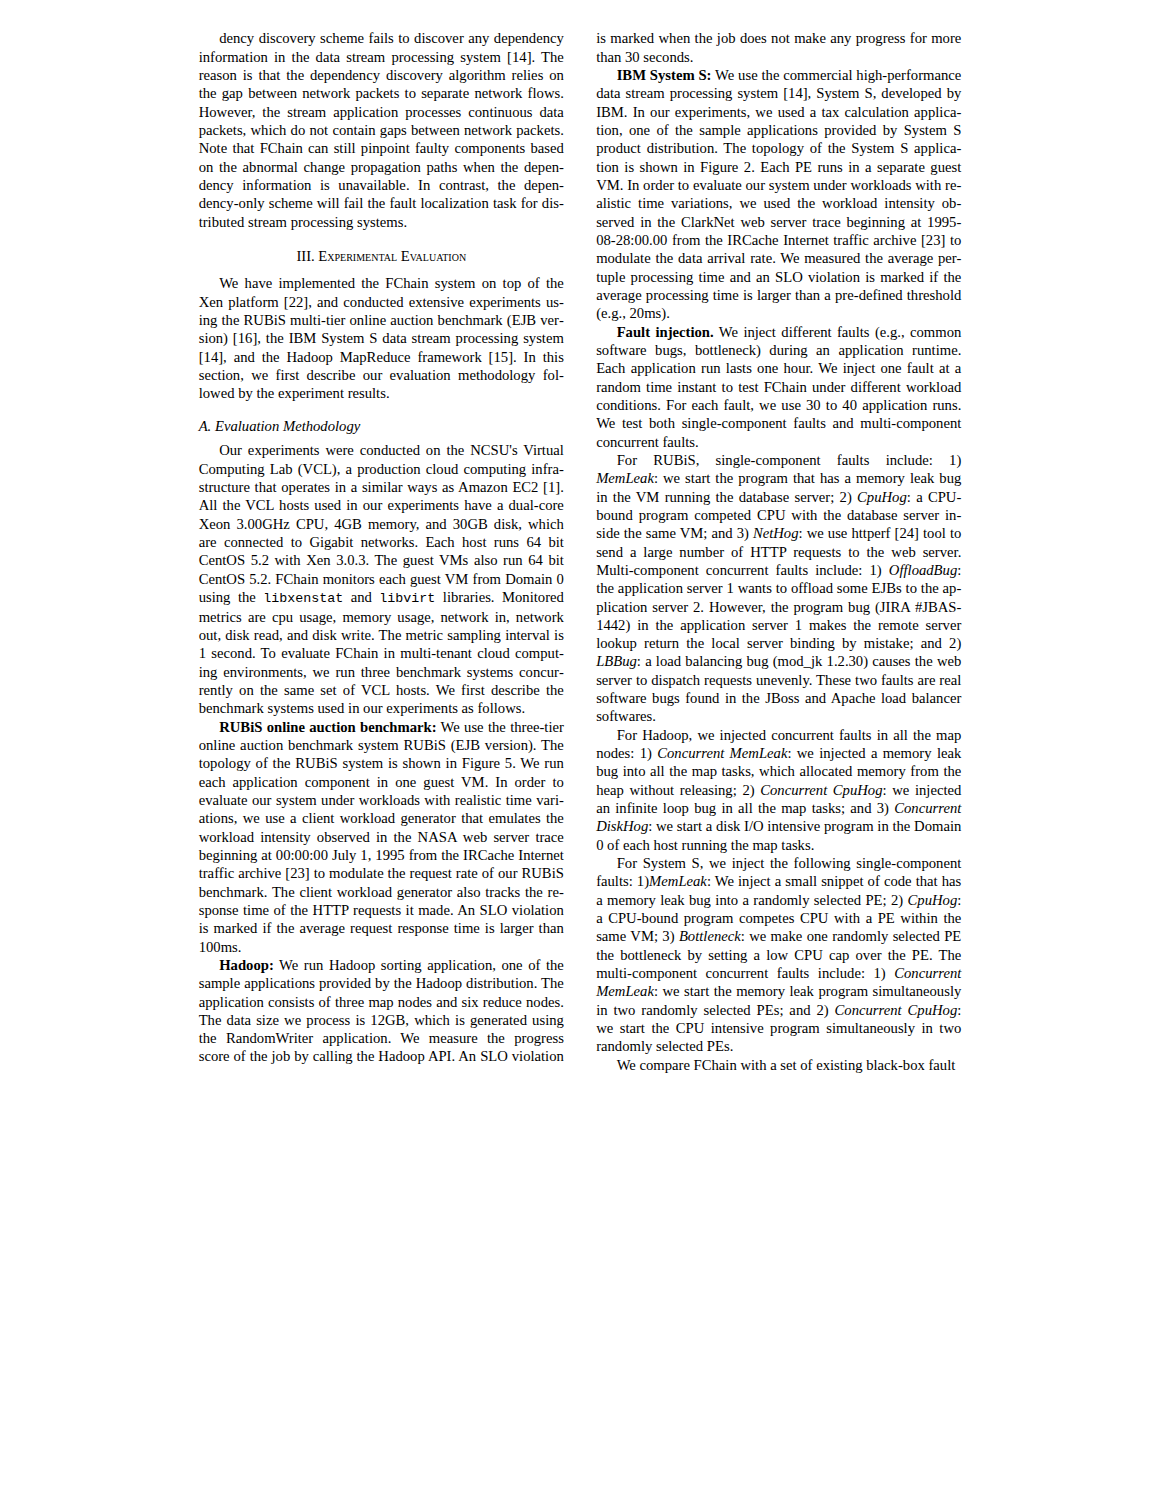dency discovery scheme fails to discover any dependency information in the data stream processing system [14]. The reason is that the dependency discovery algorithm relies on the gap between network packets to separate network flows. However, the stream application processes continuous data packets, which do not contain gaps between network packets. Note that FChain can still pinpoint faulty components based on the abnormal change propagation paths when the dependency information is unavailable. In contrast, the dependency-only scheme will fail the fault localization task for distributed stream processing systems.
III. Experimental Evaluation
We have implemented the FChain system on top of the Xen platform [22], and conducted extensive experiments using the RUBiS multi-tier online auction benchmark (EJB version) [16], the IBM System S data stream processing system [14], and the Hadoop MapReduce framework [15]. In this section, we first describe our evaluation methodology followed by the experiment results.
A. Evaluation Methodology
Our experiments were conducted on the NCSU's Virtual Computing Lab (VCL), a production cloud computing infrastructure that operates in a similar ways as Amazon EC2 [1]. All the VCL hosts used in our experiments have a dual-core Xeon 3.00GHz CPU, 4GB memory, and 30GB disk, which are connected to Gigabit networks. Each host runs 64 bit CentOS 5.2 with Xen 3.0.3. The guest VMs also run 64 bit CentOS 5.2. FChain monitors each guest VM from Domain 0 using the libxenstat and libvirt libraries. Monitored metrics are cpu usage, memory usage, network in, network out, disk read, and disk write. The metric sampling interval is 1 second. To evaluate FChain in multi-tenant cloud computing environments, we run three benchmark systems concurrently on the same set of VCL hosts. We first describe the benchmark systems used in our experiments as follows.
RUBiS online auction benchmark: We use the three-tier online auction benchmark system RUBiS (EJB version). The topology of the RUBiS system is shown in Figure 5. We run each application component in one guest VM. In order to evaluate our system under workloads with realistic time variations, we use a client workload generator that emulates the workload intensity observed in the NASA web server trace beginning at 00:00:00 July 1, 1995 from the IRCache Internet traffic archive [23] to modulate the request rate of our RUBiS benchmark. The client workload generator also tracks the response time of the HTTP requests it made. An SLO violation is marked if the average request response time is larger than 100ms.
Hadoop: We run Hadoop sorting application, one of the sample applications provided by the Hadoop distribution. The application consists of three map nodes and six reduce nodes. The data size we process is 12GB, which is generated using the RandomWriter application. We measure the progress score of the job by calling the Hadoop API. An SLO violation is marked when the job does not make any progress for more than 30 seconds.
IBM System S: We use the commercial high-performance data stream processing system [14], System S, developed by IBM. In our experiments, we used a tax calculation application, one of the sample applications provided by System S product distribution. The topology of the System S application is shown in Figure 2. Each PE runs in a separate guest VM. In order to evaluate our system under workloads with realistic time variations, we used the workload intensity observed in the ClarkNet web server trace beginning at 1995-08-28:00.00 from the IRCache Internet traffic archive [23] to modulate the data arrival rate. We measured the average per-tuple processing time and an SLO violation is marked if the average processing time is larger than a pre-defined threshold (e.g., 20ms).
Fault injection. We inject different faults (e.g., common software bugs, bottleneck) during an application runtime. Each application run lasts one hour. We inject one fault at a random time instant to test FChain under different workload conditions. For each fault, we use 30 to 40 application runs. We test both single-component faults and multi-component concurrent faults.
For RUBiS, single-component faults include: 1) MemLeak: we start the program that has a memory leak bug in the VM running the database server; 2) CpuHog: a CPU-bound program competed CPU with the database server inside the same VM; and 3) NetHog: we use httperf [24] tool to send a large number of HTTP requests to the web server. Multi-component concurrent faults include: 1) OffloadBug: the application server 1 wants to offload some EJBs to the application server 2. However, the program bug (JIRA #JBAS-1442) in the application server 1 makes the remote server lookup return the local server binding by mistake; and 2) LBBug: a load balancing bug (mod_jk 1.2.30) causes the web server to dispatch requests unevenly. These two faults are real software bugs found in the JBoss and Apache load balancer softwares.
For Hadoop, we injected concurrent faults in all the map nodes: 1) Concurrent MemLeak: we injected a memory leak bug into all the map tasks, which allocated memory from the heap without releasing; 2) Concurrent CpuHog: we injected an infinite loop bug in all the map tasks; and 3) Concurrent DiskHog: we start a disk I/O intensive program in the Domain 0 of each host running the map tasks.
For System S, we inject the following single-component faults: 1)MemLeak: We inject a small snippet of code that has a memory leak bug into a randomly selected PE; 2) CpuHog: a CPU-bound program competes CPU with a PE within the same VM; 3) Bottleneck: we make one randomly selected PE the bottleneck by setting a low CPU cap over the PE. The multi-component concurrent faults include: 1) Concurrent MemLeak: we start the memory leak program simultaneously in two randomly selected PEs; and 2) Concurrent CpuHog: we start the CPU intensive program simultaneously in two randomly selected PEs.
We compare FChain with a set of existing black-box fault